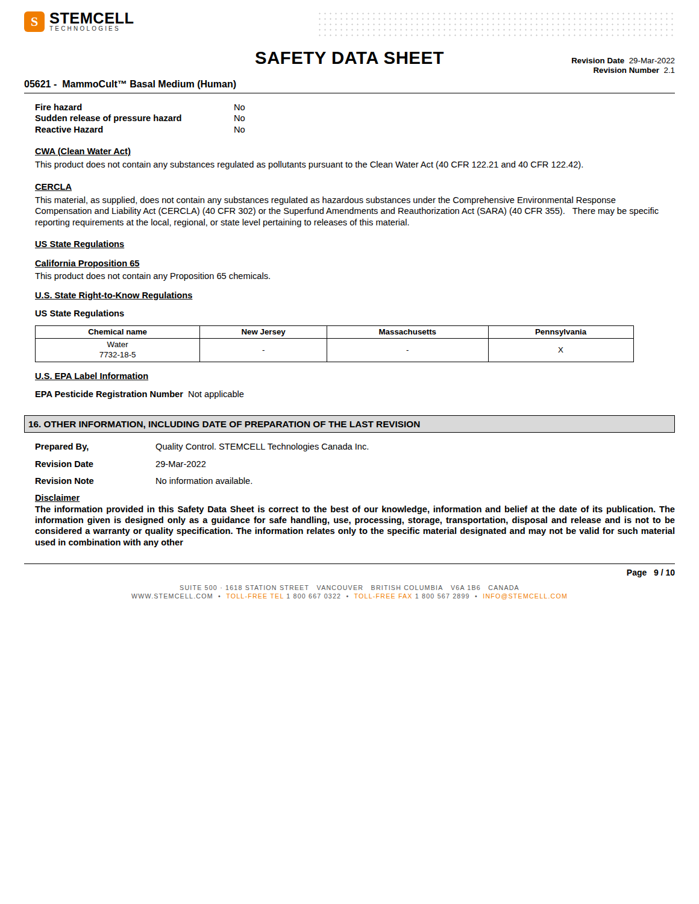S
STEMCELL
TECHNOLOGIES
SAFETY DATA SHEET
Revision Date 29-Mar-2022
Revision Number 2.1
05621 - MammoCult™ Basal Medium (Human)
Fire hazard
No
Sudden release of pressure hazard
No
Reactive Hazard
No
CWA (Clean Water Act)
This product does not contain any substances regulated as pollutants pursuant to the Clean Water Act (40 CFR 122.21 and 40 CFR 122.42).
CERCLA
This material, as supplied, does not contain any substances regulated as hazardous substances under the Comprehensive Environmental Response Compensation and Liability Act (CERCLA) (40 CFR 302) or the Superfund Amendments and Reauthorization Act (SARA) (40 CFR 355). There may be specific reporting requirements at the local, regional, or state level pertaining to releases of this material.
US State Regulations
California Proposition 65
This product does not contain any Proposition 65 chemicals.
U.S. State Right-to-Know Regulations
US State Regulations
| Chemical name | New Jersey | Massachusetts | Pennsylvania |
| --- | --- | --- | --- |
| Water 7732-18-5 | - | - | X |
U.S. EPA Label Information
EPA Pesticide Registration Number Not applicable
16. OTHER INFORMATION, INCLUDING DATE OF PREPARATION OF THE LAST REVISION
Prepared By,
Quality Control. STEMCELL Technologies Canada Inc.
Revision Date
29-Mar-2022
Revision Note
No information available.
Disclaimer
The information provided in this Safety Data Sheet is correct to the best of our knowledge, information and belief at the date of its publication. The information given is designed only as a guidance for safe handling, use, processing, storage, transportation, disposal and release and is not to be considered a warranty or quality specification. The information relates only to the specific material designated and may not be valid for such material used in combination with any other
Page 9 / 10
SUITE 500 · 1618 STATION STREET VANCOUVER BRITISH COLUMBIA V6A 1B6 CANADA
WWW.STEMCELL.COM • TOLL-FREE TEL 1 800 667 0322 • TOLL-FREE FAX 1 800 567 2899 • INFO@STEMCELL.COM